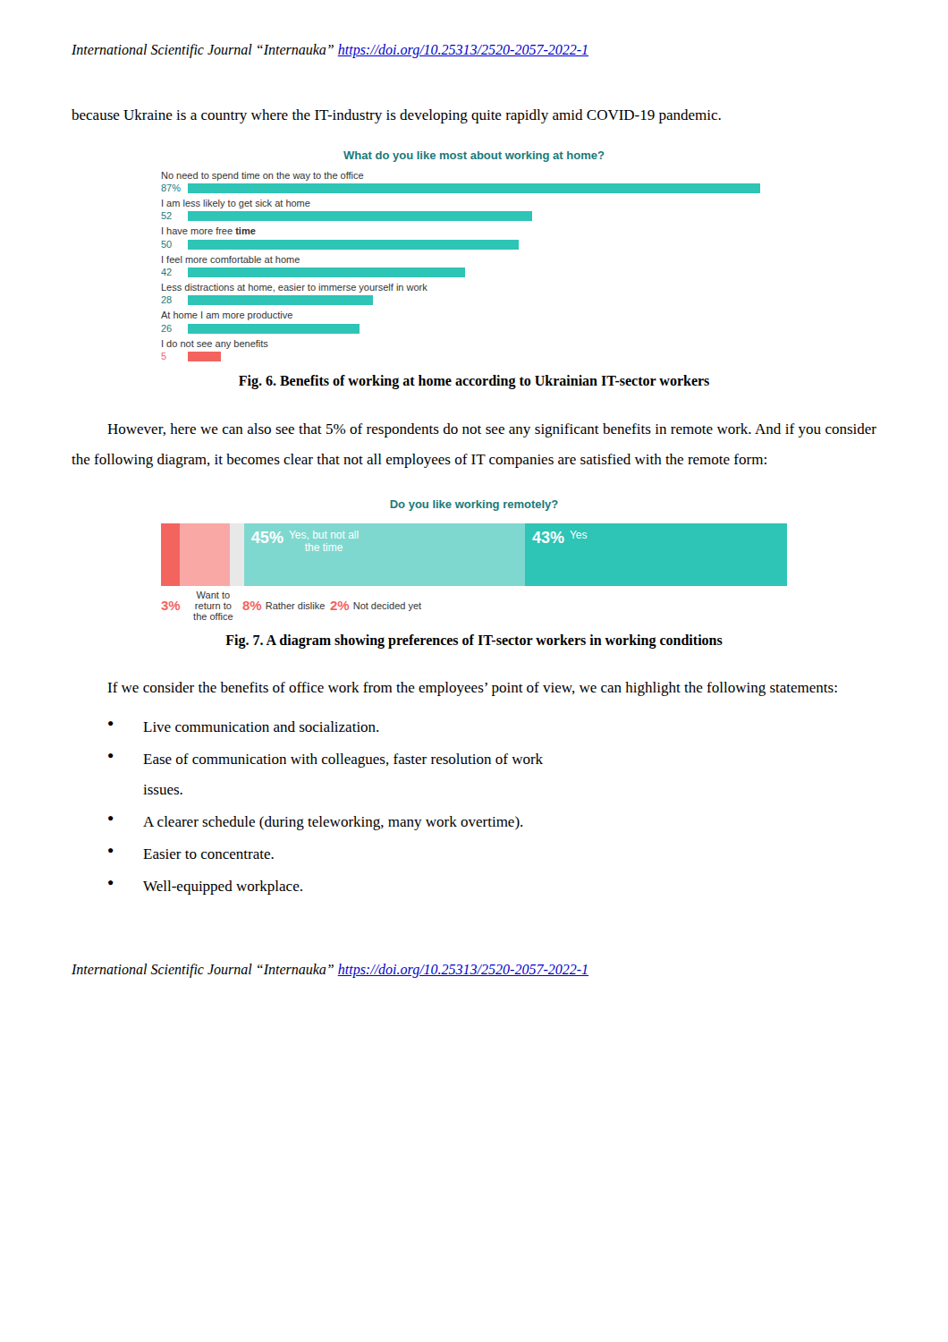International Scientific Journal “Internauka” https://doi.org/10.25313/2520-2057-2022-1
because Ukraine is a country where the IT-industry is developing quite rapidly amid COVID-19 pandemic.
What do you like most about working at home?
No need to spend time on the way to the office
87%
I am less likely to get sick at home
52
I have more free time
50
I feel more comfortable at home
42
Less distractions at home, easier to immerse yourself in work
28
At home I am more productive
26
I do not see any benefits
5
Fig. 6. Benefits of working at home according to Ukrainian IT-sector workers
However, here we can also see that 5% of respondents do not see any significant benefits in remote work. And if you consider the following diagram, it becomes clear that not all employees of IT companies are satisfied with the remote form:
Do you like working remotely?
45% Yes, but not all
the time
43% Yes
3% Want to return to
the office
8% Rather dislike
2% Not decided yet
Fig. 7. A diagram showing preferences of IT-sector workers in working conditions
If we consider the benefits of office work from the employees’ point of view, we can highlight the following statements:
Live communication and socialization.
Ease of communication with colleagues, faster resolution of work
issues.
A clearer schedule (during teleworking, many work overtime).
Easier to concentrate.
Well-equipped workplace.
International Scientific Journal “Internauka” https://doi.org/10.25313/2520-2057-2022-1